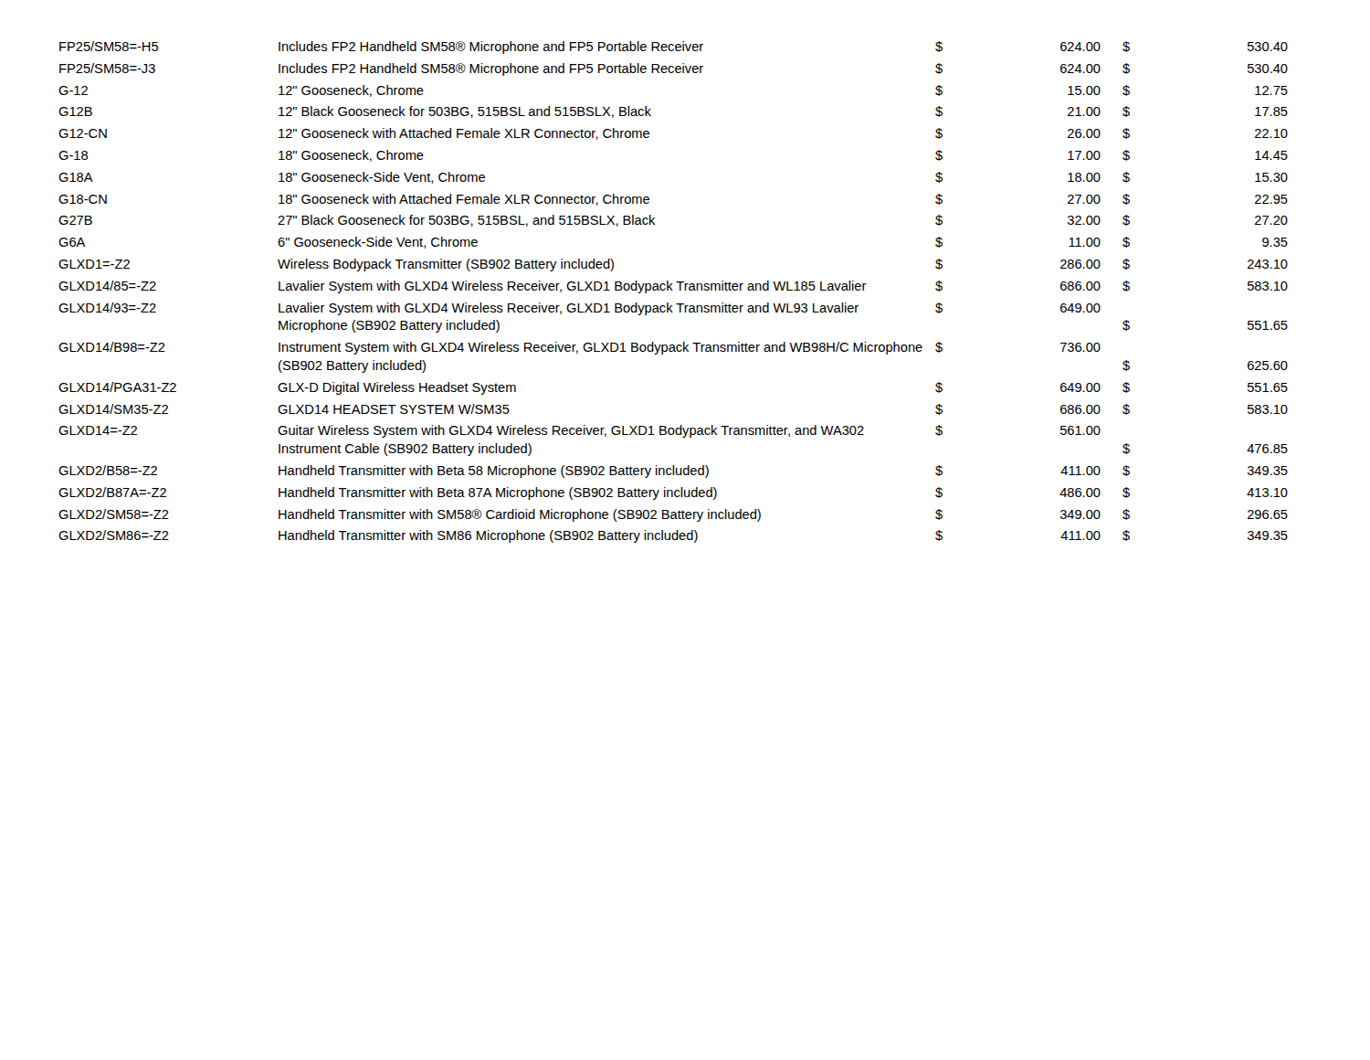| FP25/SM58=-H5 | Includes FP2 Handheld SM58® Microphone and FP5 Portable Receiver | $ | 624.00 | $ | 530.40 |
| FP25/SM58=-J3 | Includes FP2 Handheld SM58® Microphone and FP5 Portable Receiver | $ | 624.00 | $ | 530.40 |
| G-12 | 12" Gooseneck, Chrome | $ | 15.00 | $ | 12.75 |
| G12B | 12" Black Gooseneck for 503BG, 515BSL and 515BSLX, Black | $ | 21.00 | $ | 17.85 |
| G12-CN | 12" Gooseneck with Attached Female XLR Connector, Chrome | $ | 26.00 | $ | 22.10 |
| G-18 | 18" Gooseneck, Chrome | $ | 17.00 | $ | 14.45 |
| G18A | 18" Gooseneck-Side Vent, Chrome | $ | 18.00 | $ | 15.30 |
| G18-CN | 18" Gooseneck with Attached Female XLR Connector, Chrome | $ | 27.00 | $ | 22.95 |
| G27B | 27" Black Gooseneck for 503BG, 515BSL, and 515BSLX, Black | $ | 32.00 | $ | 27.20 |
| G6A | 6" Gooseneck-Side Vent, Chrome | $ | 11.00 | $ | 9.35 |
| GLXD1=-Z2 | Wireless Bodypack Transmitter (SB902 Battery included) | $ | 286.00 | $ | 243.10 |
| GLXD14/85=-Z2 | Lavalier System with GLXD4 Wireless Receiver, GLXD1 Bodypack Transmitter and WL185 Lavalier | $ | 686.00 | $ | 583.10 |
| GLXD14/93=-Z2 | Lavalier System with GLXD4 Wireless Receiver, GLXD1 Bodypack Transmitter and WL93 Lavalier Microphone (SB902 Battery included) | $ | 649.00 | $ | 551.65 |
| GLXD14/B98=-Z2 | Instrument System with GLXD4 Wireless Receiver, GLXD1 Bodypack Transmitter and WB98H/C Microphone (SB902 Battery included) | $ | 736.00 | $ | 625.60 |
| GLXD14/PGA31-Z2 | GLX-D Digital Wireless Headset System | $ | 649.00 | $ | 551.65 |
| GLXD14/SM35-Z2 | GLXD14 HEADSET SYSTEM W/SM35 | $ | 686.00 | $ | 583.10 |
| GLXD14=-Z2 | Guitar Wireless System with GLXD4 Wireless Receiver, GLXD1 Bodypack Transmitter, and WA302 Instrument Cable (SB902 Battery included) | $ | 561.00 | $ | 476.85 |
| GLXD2/B58=-Z2 | Handheld Transmitter with Beta 58 Microphone (SB902 Battery included) | $ | 411.00 | $ | 349.35 |
| GLXD2/B87A=-Z2 | Handheld Transmitter with Beta 87A Microphone (SB902 Battery included) | $ | 486.00 | $ | 413.10 |
| GLXD2/SM58=-Z2 | Handheld Transmitter with SM58® Cardioid Microphone (SB902 Battery included) | $ | 349.00 | $ | 296.65 |
| GLXD2/SM86=-Z2 | Handheld Transmitter with SM86 Microphone (SB902 Battery included) | $ | 411.00 | $ | 349.35 |